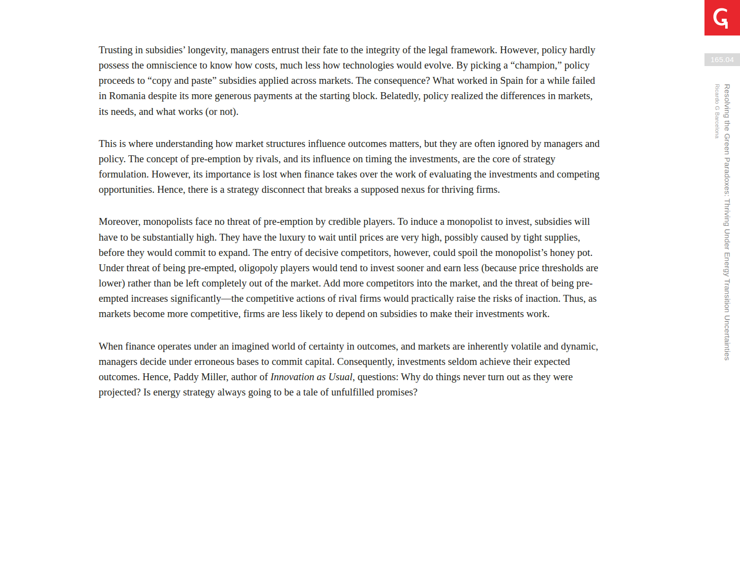165.04
Resolving the Green Paradoxes: Thriving Under Energy Transition Uncertainties
Ricardo G Barcelona
Trusting in subsidies’ longevity, managers entrust their fate to the integrity of the legal framework. However, policy hardly possess the omniscience to know how costs, much less how technologies would evolve. By picking a “champion,” policy proceeds to “copy and paste” subsidies applied across markets. The consequence? What worked in Spain for a while failed in Romania despite its more generous payments at the starting block. Belatedly, policy realized the differences in markets, its needs, and what works (or not).
This is where understanding how market structures influence outcomes matters, but they are often ignored by managers and policy. The concept of pre-emption by rivals, and its influence on timing the investments, are the core of strategy formulation. However, its importance is lost when finance takes over the work of evaluating the investments and competing opportunities. Hence, there is a strategy disconnect that breaks a supposed nexus for thriving firms.
Moreover, monopolists face no threat of pre-emption by credible players. To induce a monopolist to invest, subsidies will have to be substantially high. They have the luxury to wait until prices are very high, possibly caused by tight supplies, before they would commit to expand. The entry of decisive competitors, however, could spoil the monopolist’s honey pot. Under threat of being pre-empted, oligopoly players would tend to invest sooner and earn less (because price thresholds are lower) rather than be left completely out of the market. Add more competitors into the market, and the threat of being pre-empted increases significantly—the competitive actions of rival firms would practically raise the risks of inaction. Thus, as markets become more competitive, firms are less likely to depend on subsidies to make their investments work.
When finance operates under an imagined world of certainty in outcomes, and markets are inherently volatile and dynamic, managers decide under erroneous bases to commit capital. Consequently, investments seldom achieve their expected outcomes. Hence, Paddy Miller, author of Innovation as Usual, questions: Why do things never turn out as they were projected? Is energy strategy always going to be a tale of unfulfilled promises?